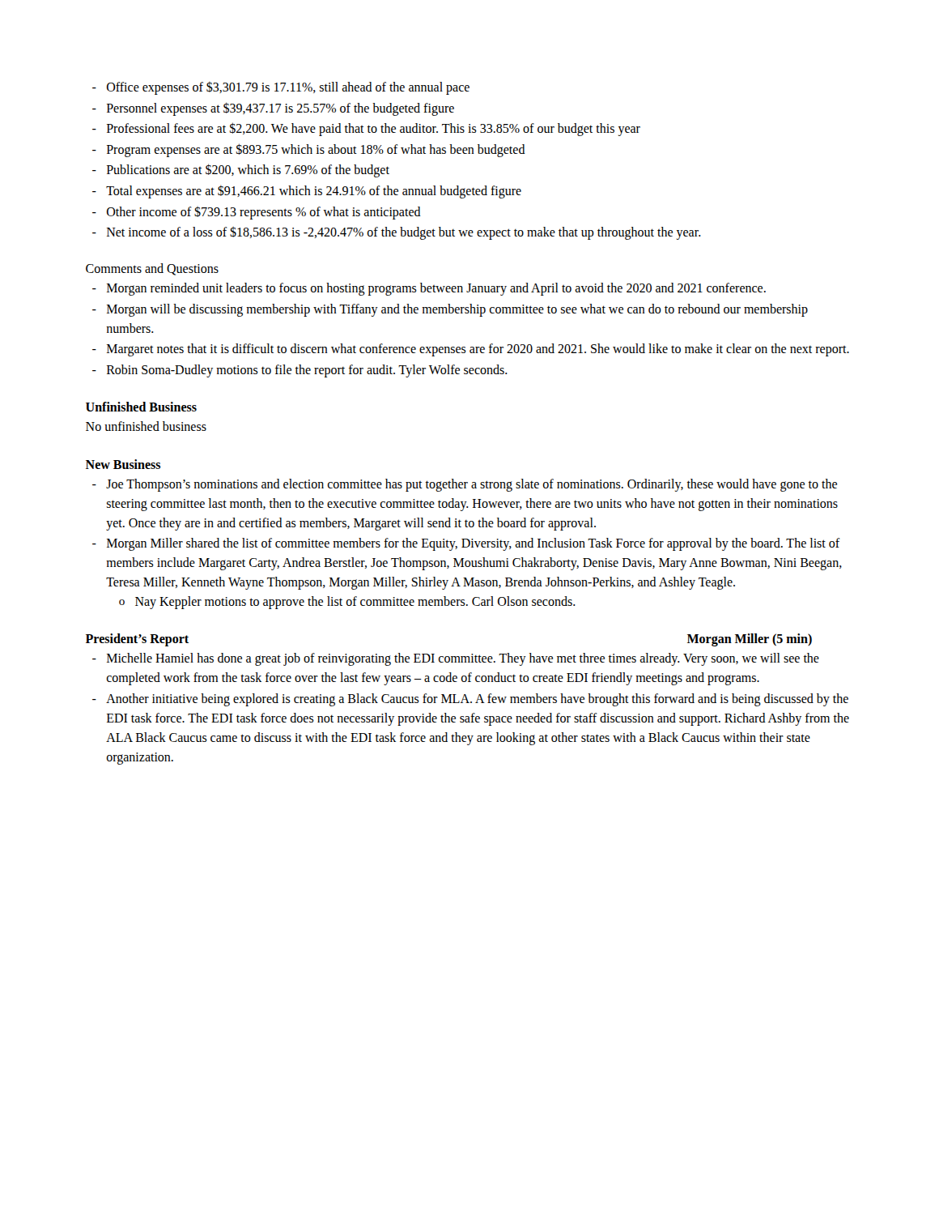Office expenses of $3,301.79 is 17.11%, still ahead of the annual pace
Personnel expenses at $39,437.17 is 25.57% of the budgeted figure
Professional fees are at $2,200. We have paid that to the auditor. This is 33.85% of our budget this year
Program expenses are at $893.75 which is about 18% of what has been budgeted
Publications are at $200, which is 7.69% of the budget
Total expenses are at $91,466.21 which is 24.91% of the annual budgeted figure
Other income of $739.13 represents % of what is anticipated
Net income of a loss of $18,586.13 is -2,420.47% of the budget but we expect to make that up throughout the year.
Comments and Questions
Morgan reminded unit leaders to focus on hosting programs between January and April to avoid the 2020 and 2021 conference.
Morgan will be discussing membership with Tiffany and the membership committee to see what we can do to rebound our membership numbers.
Margaret notes that it is difficult to discern what conference expenses are for 2020 and 2021. She would like to make it clear on the next report.
Robin Soma-Dudley motions to file the report for audit. Tyler Wolfe seconds.
Unfinished Business
No unfinished business
New Business
Joe Thompson’s nominations and election committee has put together a strong slate of nominations. Ordinarily, these would have gone to the steering committee last month, then to the executive committee today. However, there are two units who have not gotten in their nominations yet. Once they are in and certified as members, Margaret will send it to the board for approval.
Morgan Miller shared the list of committee members for the Equity, Diversity, and Inclusion Task Force for approval by the board. The list of members include Margaret Carty, Andrea Berstler, Joe Thompson, Moushumi Chakraborty, Denise Davis, Mary Anne Bowman, Nini Beegan, Teresa Miller, Kenneth Wayne Thompson, Morgan Miller, Shirley A Mason, Brenda Johnson-Perkins, and Ashley Teagle.
Nay Keppler motions to approve the list of committee members. Carl Olson seconds.
President’s Report Morgan Miller (5 min)
Michelle Hamiel has done a great job of reinvigorating the EDI committee. They have met three times already. Very soon, we will see the completed work from the task force over the last few years – a code of conduct to create EDI friendly meetings and programs.
Another initiative being explored is creating a Black Caucus for MLA. A few members have brought this forward and is being discussed by the EDI task force. The EDI task force does not necessarily provide the safe space needed for staff discussion and support. Richard Ashby from the ALA Black Caucus came to discuss it with the EDI task force and they are looking at other states with a Black Caucus within their state organization.